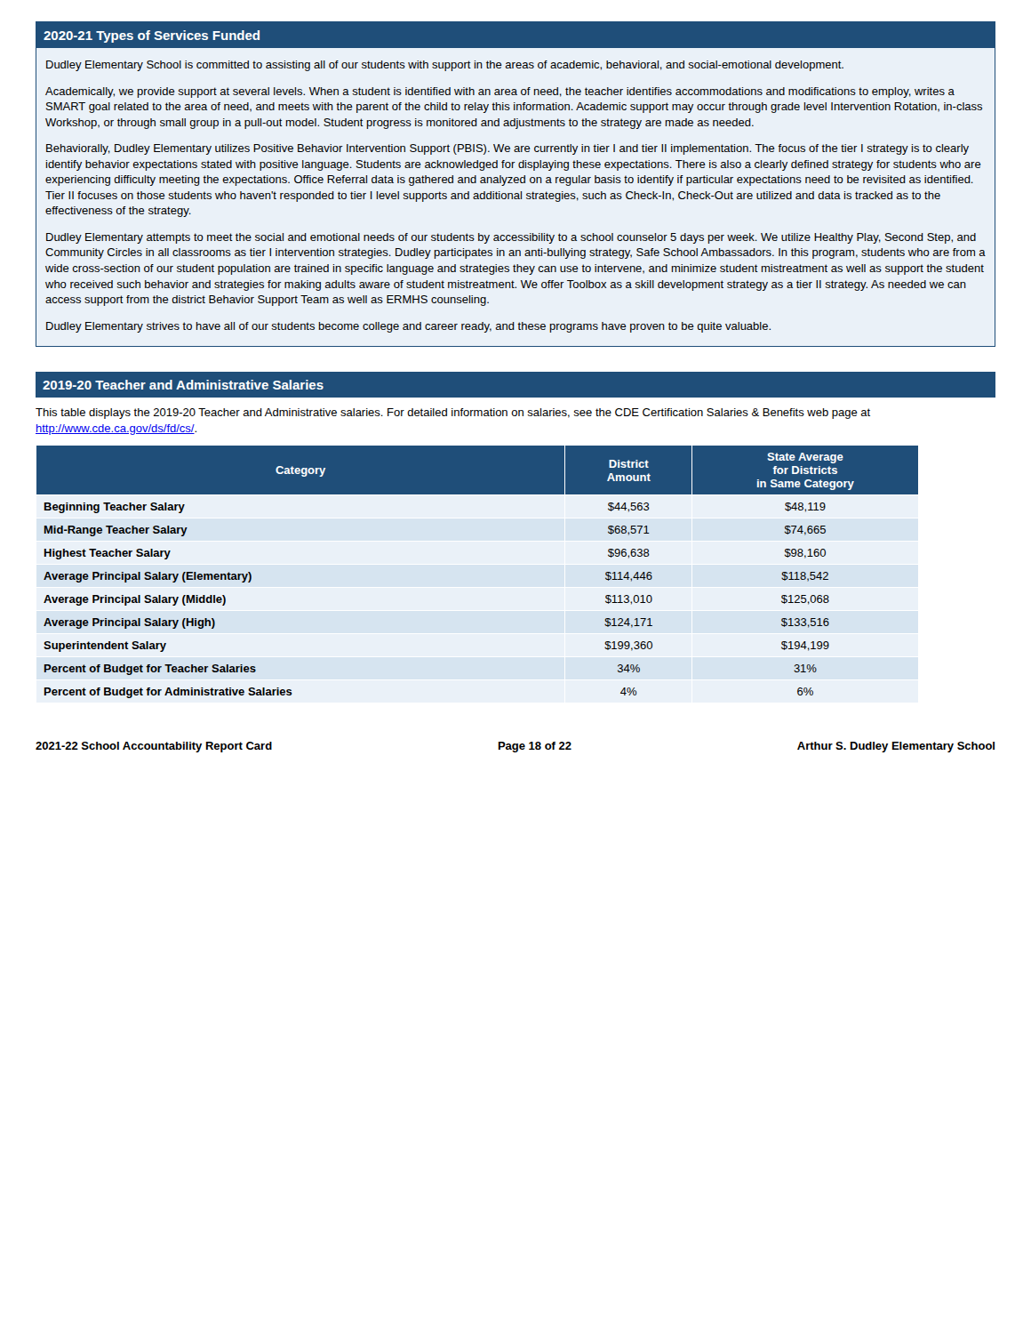2020-21 Types of Services Funded
Dudley Elementary School is committed to assisting all of our students with support in the areas of academic, behavioral, and social-emotional development.
Academically, we provide support at several levels. When a student is identified with an area of need, the teacher identifies accommodations and modifications to employ, writes a SMART goal related to the area of need, and meets with the parent of the child to relay this information. Academic support may occur through grade level Intervention Rotation, in-class Workshop, or through small group in a pull-out model. Student progress is monitored and adjustments to the strategy are made as needed.
Behaviorally, Dudley Elementary utilizes Positive Behavior Intervention Support (PBIS). We are currently in tier I and tier II implementation. The focus of the tier I strategy is to clearly identify behavior expectations stated with positive language. Students are acknowledged for displaying these expectations. There is also a clearly defined strategy for students who are experiencing difficulty meeting the expectations. Office Referral data is gathered and analyzed on a regular basis to identify if particular expectations need to be revisited as identified. Tier II focuses on those students who haven't responded to tier I level supports and additional strategies, such as Check-In, Check-Out are utilized and data is tracked as to the effectiveness of the strategy.
Dudley Elementary attempts to meet the social and emotional needs of our students by accessibility to a school counselor 5 days per week. We utilize Healthy Play, Second Step, and Community Circles in all classrooms as tier I intervention strategies. Dudley participates in an anti-bullying strategy, Safe School Ambassadors. In this program, students who are from a wide cross-section of our student population are trained in specific language and strategies they can use to intervene, and minimize student mistreatment as well as support the student who received such behavior and strategies for making adults aware of student mistreatment. We offer Toolbox as a skill development strategy as a tier II strategy. As needed we can access support from the district Behavior Support Team as well as ERMHS counseling.
Dudley Elementary strives to have all of our students become college and career ready, and these programs have proven to be quite valuable.
2019-20 Teacher and Administrative Salaries
This table displays the 2019-20 Teacher and Administrative salaries. For detailed information on salaries, see the CDE Certification Salaries & Benefits web page at http://www.cde.ca.gov/ds/fd/cs/.
| Category | District Amount | State Average for Districts in Same Category |
| --- | --- | --- |
| Beginning Teacher Salary | $44,563 | $48,119 |
| Mid-Range Teacher Salary | $68,571 | $74,665 |
| Highest Teacher Salary | $96,638 | $98,160 |
| Average Principal Salary (Elementary) | $114,446 | $118,542 |
| Average Principal Salary (Middle) | $113,010 | $125,068 |
| Average Principal Salary (High) | $124,171 | $133,516 |
| Superintendent Salary | $199,360 | $194,199 |
| Percent of Budget for Teacher Salaries | 34% | 31% |
| Percent of Budget for Administrative Salaries | 4% | 6% |
2021-22 School Accountability Report Card Page 18 of 22 Arthur S. Dudley Elementary School